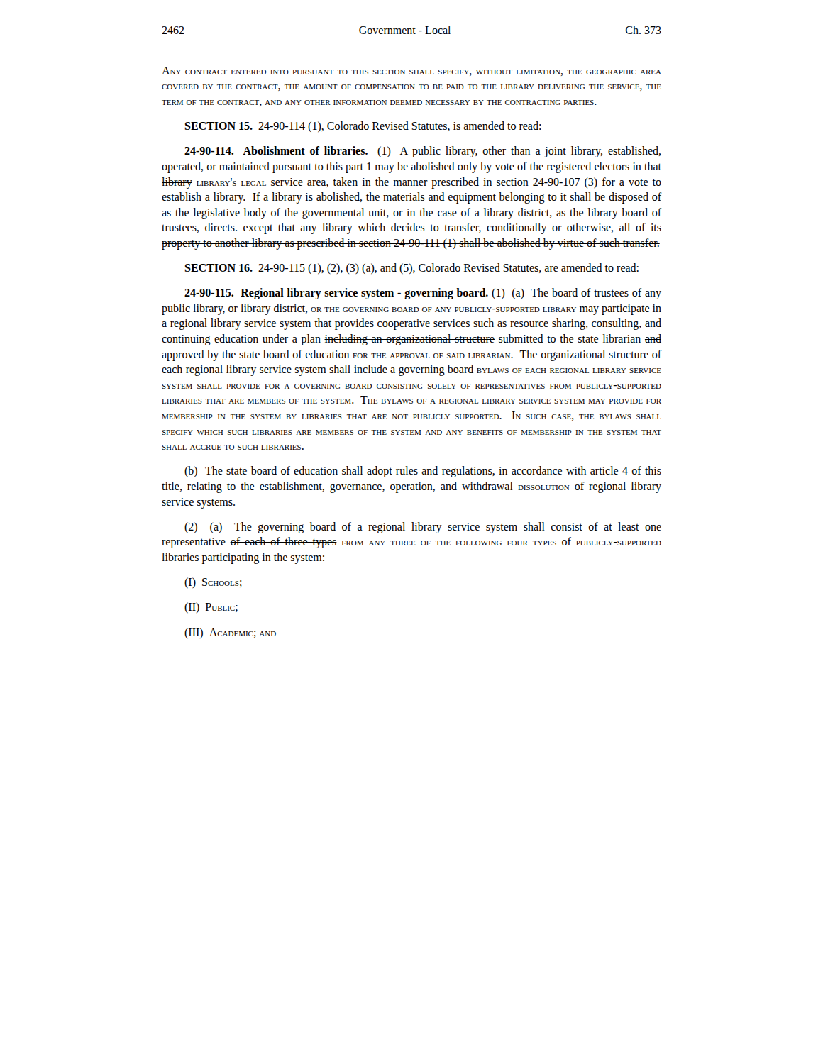2462 Government - Local Ch. 373
Any contract entered into pursuant to this section shall specify, without limitation, the geographic area covered by the contract, the amount of compensation to be paid to the library delivering the service, the term of the contract, and any other information deemed necessary by the contracting parties.
SECTION 15. 24-90-114 (1), Colorado Revised Statutes, is amended to read:
24-90-114. Abolishment of libraries. (1) A public library, other than a joint library, established, operated, or maintained pursuant to this part 1 may be abolished only by vote of the registered electors in that library library's legal service area, taken in the manner prescribed in section 24-90-107 (3) for a vote to establish a library. If a library is abolished, the materials and equipment belonging to it shall be disposed of as the legislative body of the governmental unit, or in the case of a library district, as the library board of trustees, directs. except that any library which decides to transfer, conditionally or otherwise, all of its property to another library as prescribed in section 24-90-111 (1) shall be abolished by virtue of such transfer.
SECTION 16. 24-90-115 (1), (2), (3) (a), and (5), Colorado Revised Statutes, are amended to read:
24-90-115. Regional library service system - governing board. (1) (a) The board of trustees of any public library, or library district, or the governing board of any publicly-supported library may participate in a regional library service system that provides cooperative services such as resource sharing, consulting, and continuing education under a plan including an organizational structure submitted to the state librarian and approved by the state board of education for the approval of said librarian. The organizational structure of each regional library service system shall include a governing board bylaws of each regional library service system shall provide for a governing board consisting solely of representatives from publicly-supported libraries that are members of the system. The bylaws of a regional library service system may provide for membership in the system by libraries that are not publicly supported. In such case, the bylaws shall specify which such libraries are members of the system and any benefits of membership in the system that shall accrue to such libraries.
(b) The state board of education shall adopt rules and regulations, in accordance with article 4 of this title, relating to the establishment, governance, operation, and withdrawal dissolution of regional library service systems.
(2) (a) The governing board of a regional library service system shall consist of at least one representative of each of three types from any three of the following four types of publicly-supported libraries participating in the system:
(I) Schools;
(II) Public;
(III) Academic; and